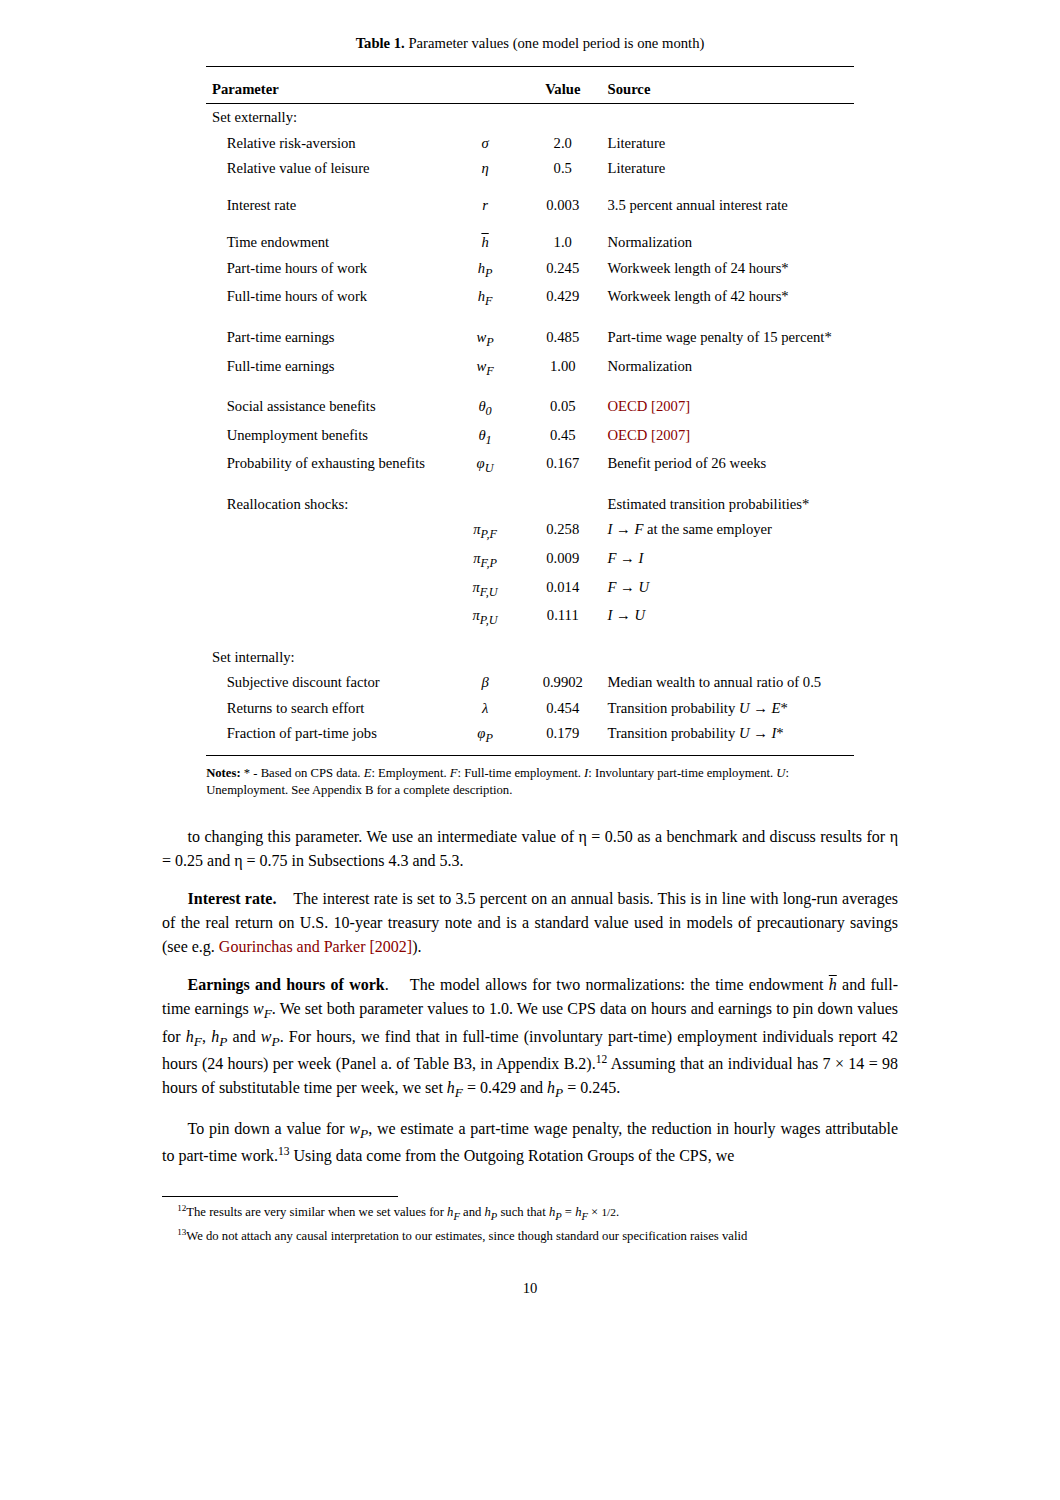Table 1. Parameter values (one model period is one month)
| Parameter | | Value | Source |
| --- | --- | --- | --- |
| Set externally: |
| Relative risk-aversion | σ | 2.0 | Literature |
| Relative value of leisure | η | 0.5 | Literature |
| Interest rate | r | 0.003 | 3.5 percent annual interest rate |
| Time endowment | h | 1.0 | Normalization |
| Part-time hours of work | h P | 0.245 | Workweek length of 24 hours* |
| Full-time hours of work | h F | 0.429 | Workweek length of 42 hours* |
| Part-time earnings | w P | 0.485 | Part-time wage penalty of 15 percent* |
| Full-time earnings | w F | 1.00 | Normalization |
| Social assistance benefits | θ 0 | 0.05 | OECD [2007] |
| Unemployment benefits | θ 1 | 0.45 | OECD [2007] |
| Probability of exhausting benefits | φ U | 0.167 | Benefit period of 26 weeks |
| Reallocation shocks: | | | Estimated transition probabilities* |
| | π P,F | 0.258 | I → F at the same employer |
| | π F,P | 0.009 | F → I |
| | π F,U | 0.014 | F → U |
| | π P,U | 0.111 | I → U |
| Set internally: |
| Subjective discount factor | β | 0.9902 | Median wealth to annual ratio of 0.5 |
| Returns to search effort | λ | 0.454 | Transition probability U → E * |
| Fraction of part-time jobs | φ P | 0.179 | Transition probability U → I * |
Notes: * - Based on CPS data. E: Employment. F: Full-time employment. I: Involuntary part-time employment. U: Unemployment. See Appendix B for a complete description.
to changing this parameter. We use an intermediate value of η = 0.50 as a benchmark and discuss results for η = 0.25 and η = 0.75 in Subsections 4.3 and 5.3.
Interest rate. The interest rate is set to 3.5 percent on an annual basis. This is in line with long-run averages of the real return on U.S. 10-year treasury note and is a standard value used in models of precautionary savings (see e.g. Gourinchas and Parker [2002]).
Earnings and hours of work. The model allows for two normalizations: the time endowment h and full-time earnings wF. We set both parameter values to 1.0. We use CPS data on hours and earnings to pin down values for hF, hP and wP. For hours, we find that in full-time (involuntary part-time) employment individuals report 42 hours (24 hours) per week (Panel a. of Table B3, in Appendix B.2).12 Assuming that an individual has 7 × 14 = 98 hours of substitutable time per week, we set hF = 0.429 and hP = 0.245.
To pin down a value for wP, we estimate a part-time wage penalty, the reduction in hourly wages attributable to part-time work.13 Using data come from the Outgoing Rotation Groups of the CPS, we
12The results are very similar when we set values for hF and hP such that hP = hF × 1/2.
13We do not attach any causal interpretation to our estimates, since though standard our specification raises valid
10